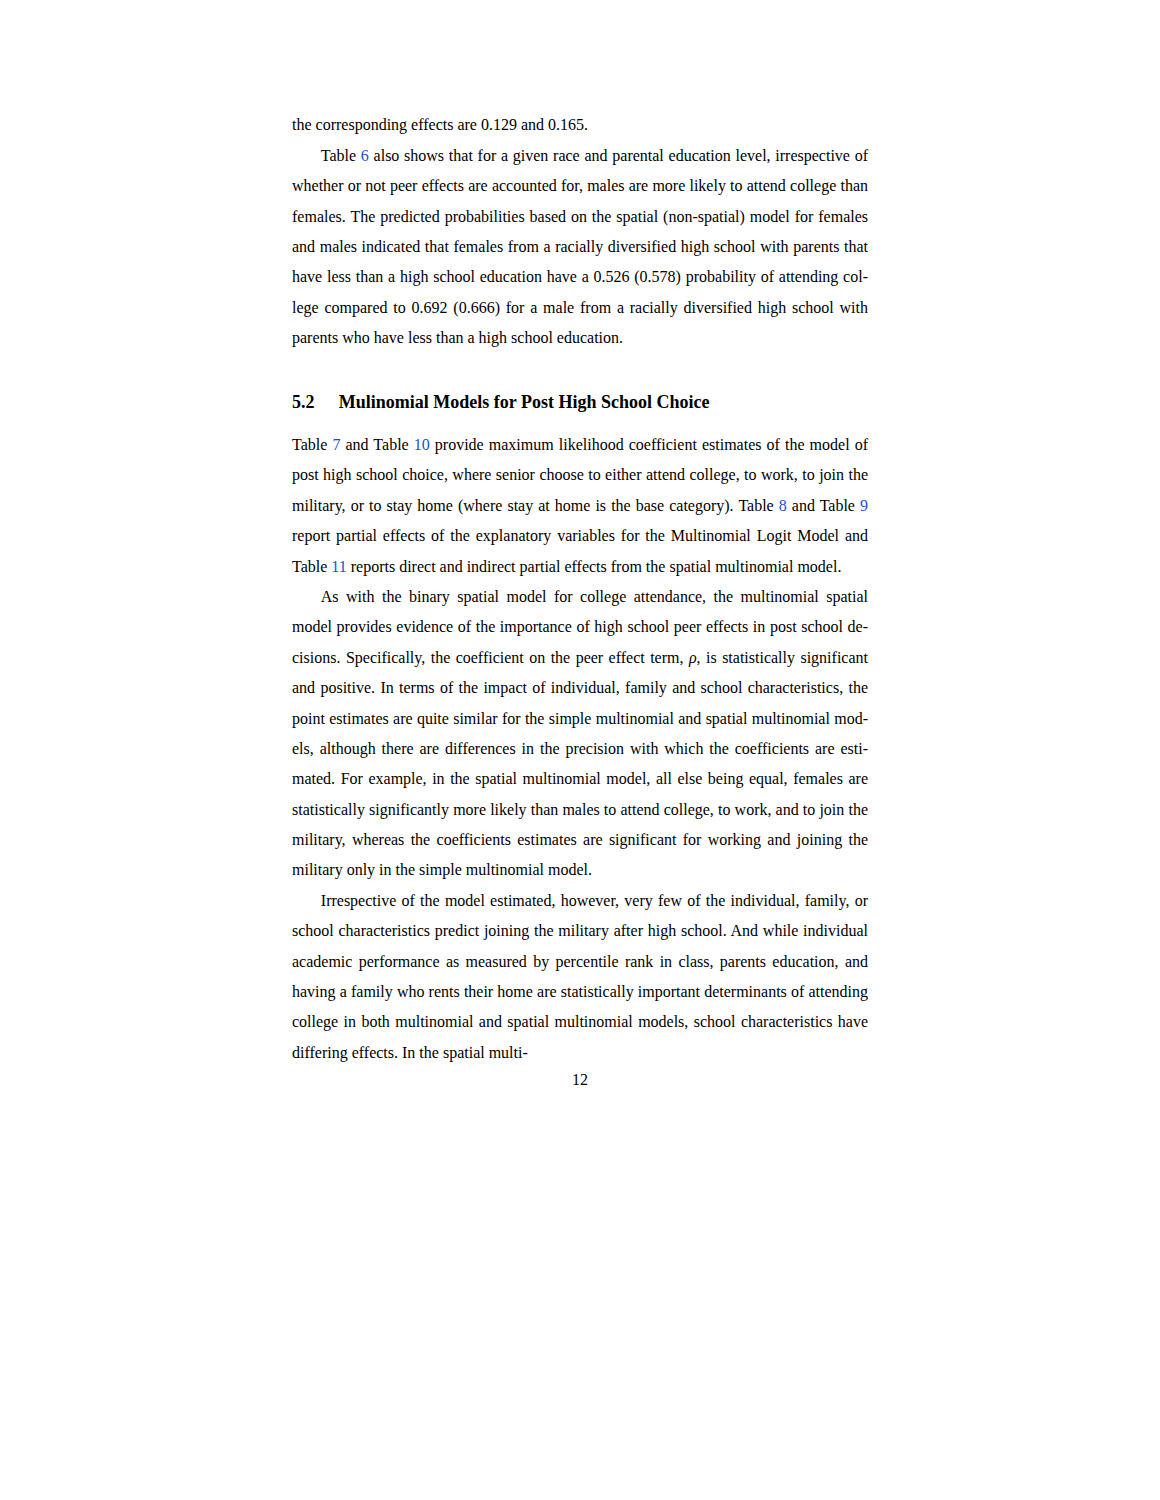the corresponding effects are 0.129 and 0.165.
Table 6 also shows that for a given race and parental education level, irrespective of whether or not peer effects are accounted for, males are more likely to attend college than females. The predicted probabilities based on the spatial (non-spatial) model for females and males indicated that females from a racially diversified high school with parents that have less than a high school education have a 0.526 (0.578) probability of attending college compared to 0.692 (0.666) for a male from a racially diversified high school with parents who have less than a high school education.
5.2 Mulinomial Models for Post High School Choice
Table 7 and Table 10 provide maximum likelihood coefficient estimates of the model of post high school choice, where senior choose to either attend college, to work, to join the military, or to stay home (where stay at home is the base category). Table 8 and Table 9 report partial effects of the explanatory variables for the Multinomial Logit Model and Table 11 reports direct and indirect partial effects from the spatial multinomial model.
As with the binary spatial model for college attendance, the multinomial spatial model provides evidence of the importance of high school peer effects in post school decisions. Specifically, the coefficient on the peer effect term, ρ, is statistically significant and positive. In terms of the impact of individual, family and school characteristics, the point estimates are quite similar for the simple multinomial and spatial multinomial models, although there are differences in the precision with which the coefficients are estimated. For example, in the spatial multinomial model, all else being equal, females are statistically significantly more likely than males to attend college, to work, and to join the military, whereas the coefficients estimates are significant for working and joining the military only in the simple multinomial model.
Irrespective of the model estimated, however, very few of the individual, family, or school characteristics predict joining the military after high school. And while individual academic performance as measured by percentile rank in class, parents education, and having a family who rents their home are statistically important determinants of attending college in both multinomial and spatial multinomial models, school characteristics have differing effects. In the spatial multi-
12